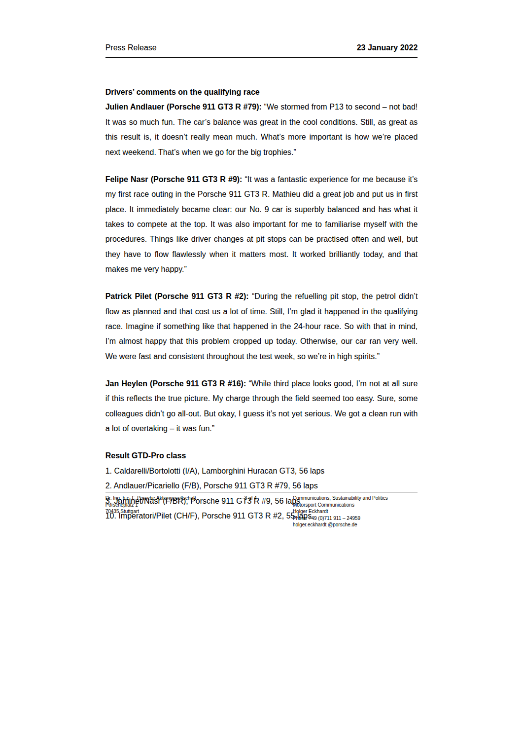Press Release
23 January 2022
Drivers’ comments on the qualifying race
Julien Andlauer (Porsche 911 GT3 R #79): “We stormed from P13 to second – not bad! It was so much fun. The car’s balance was great in the cool conditions. Still, as great as this result is, it doesn’t really mean much. What’s more important is how we’re placed next weekend. That’s when we go for the big trophies.”
Felipe Nasr (Porsche 911 GT3 R #9): “It was a fantastic experience for me because it’s my first race outing in the Porsche 911 GT3 R. Mathieu did a great job and put us in first place. It immediately became clear: our No. 9 car is superbly balanced and has what it takes to compete at the top. It was also important for me to familiarise myself with the procedures. Things like driver changes at pit stops can be practised often and well, but they have to flow flawlessly when it matters most. It worked brilliantly today, and that makes me very happy.”
Patrick Pilet (Porsche 911 GT3 R #2): “During the refuelling pit stop, the petrol didn’t flow as planned and that cost us a lot of time. Still, I’m glad it happened in the qualifying race. Imagine if something like that happened in the 24-hour race. So with that in mind, I’m almost happy that this problem cropped up today. Otherwise, our car ran very well. We were fast and consistent throughout the test week, so we’re in high spirits.”
Jan Heylen (Porsche 911 GT3 R #16): “While third place looks good, I’m not at all sure if this reflects the true picture. My charge through the field seemed too easy. Sure, some colleagues didn’t go all-out. But okay, I guess it’s not yet serious. We got a clean run with a lot of overtaking – it was fun.”
Result GTD-Pro class
1. Caldarelli/Bortolotti (I/A), Lamborghini Huracan GT3, 56 laps
2. Andlauer/Picariello (F/B), Porsche 911 GT3 R #79, 56 laps
3. Jaminet/Nasr (F/BR), Porsche 911 GT3 R #9, 56 laps
10. Imperatori/Pilet (CH/F), Porsche 911 GT3 R #2, 55 laps
Dr. Ing. h.c. F. Porsche Aktiengesellschaft
Porscheplatz 1
70435 Stuttgart
3 of 4
Communications, Sustainability and Politics
Motorsport Communications
Holger Eckhardt
Phone +49 (0)711 911 – 24959
holger.eckhardt @porsche.de